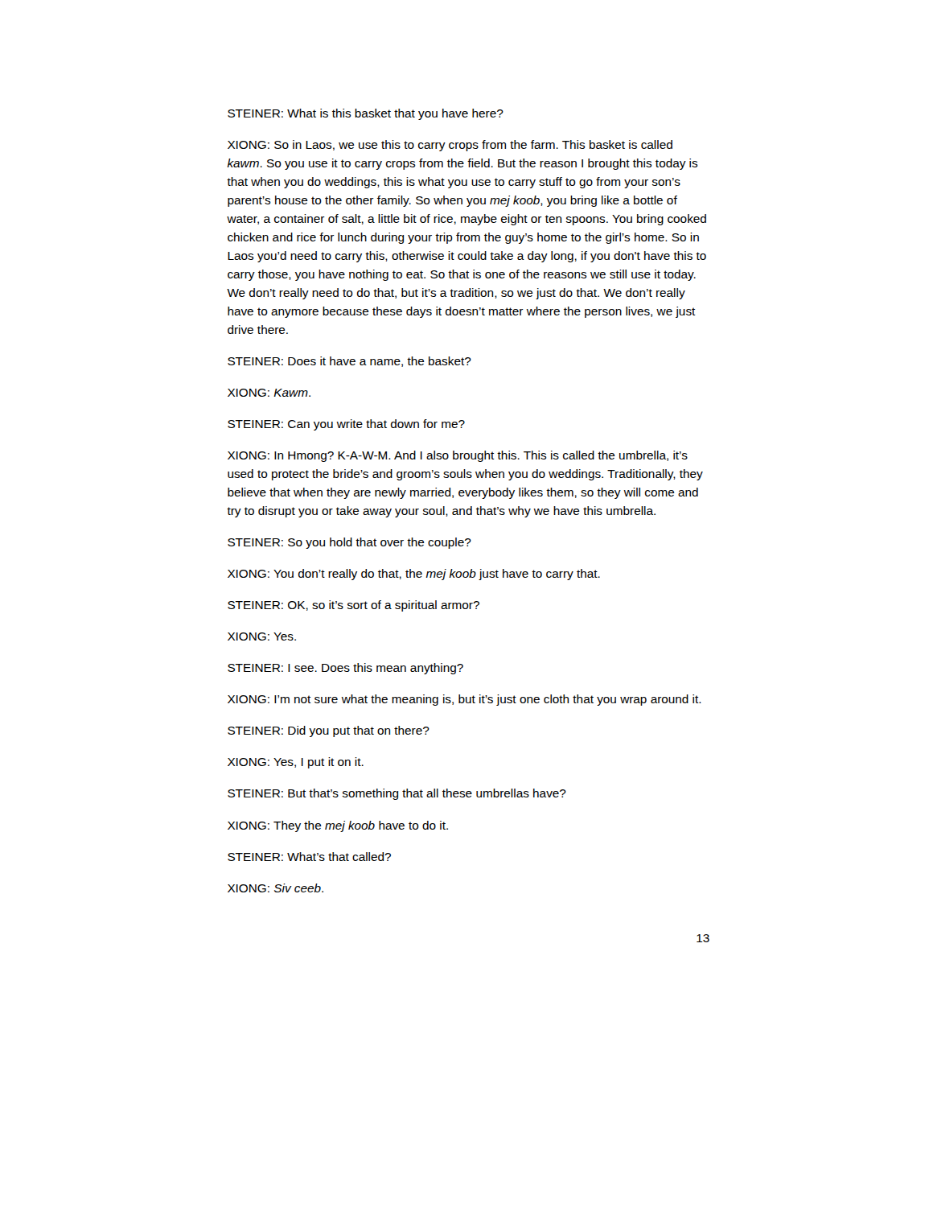STEINER: What is this basket that you have here?
XIONG: So in Laos, we use this to carry crops from the farm. This basket is called kawm. So you use it to carry crops from the field. But the reason I brought this today is that when you do weddings, this is what you use to carry stuff to go from your son’s parent’s house to the other family. So when you mej koob, you bring like a bottle of water, a container of salt, a little bit of rice, maybe eight or ten spoons. You bring cooked chicken and rice for lunch during your trip from the guy’s home to the girl’s home. So in Laos you’d need to carry this, otherwise it could take a day long, if you don't have this to carry those, you have nothing to eat. So that is one of the reasons we still use it today. We don’t really need to do that, but it’s a tradition, so we just do that. We don’t really have to anymore because these days it doesn’t matter where the person lives, we just drive there.
STEINER: Does it have a name, the basket?
XIONG: Kawm.
STEINER: Can you write that down for me?
XIONG: In Hmong? K-A-W-M. And I also brought this. This is called the umbrella, it’s used to protect the bride’s and groom’s souls when you do weddings. Traditionally, they believe that when they are newly married, everybody likes them, so they will come and try to disrupt you or take away your soul, and that’s why we have this umbrella.
STEINER: So you hold that over the couple?
XIONG: You don’t really do that, the mej koob just have to carry that.
STEINER: OK, so it’s sort of a spiritual armor?
XIONG: Yes.
STEINER: I see. Does this mean anything?
XIONG: I’m not sure what the meaning is, but it’s just one cloth that you wrap around it.
STEINER: Did you put that on there?
XIONG: Yes, I put it on it.
STEINER: But that’s something that all these umbrellas have?
XIONG: They the mej koob have to do it.
STEINER: What’s that called?
XIONG: Siv ceeb.
13